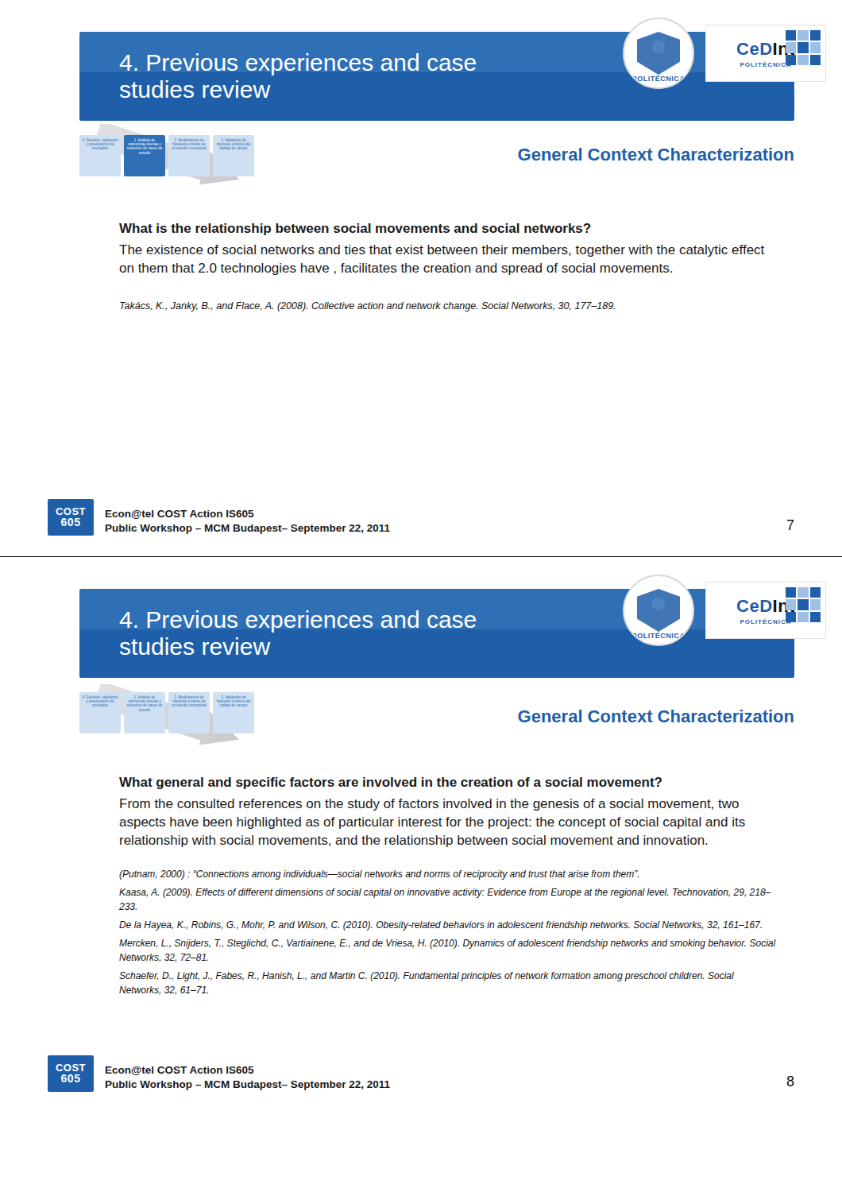4. Previous experiences and case
studies review
POLITÉCNICA
CeDInt
POLITÉCNICA
1. Análisis de referencias previas y selección de casos de estudio
2. Modelización de hipótesis a través de un estudio conceptual
3. Validación de hipótesis a través del trabajo de campo
4. Revisión, validación y presentación de resultados
General Context Characterization
What is the relationship between social movements and social networks?
The existence of social networks and ties that exist between their members, together with the catalytic effect on them that 2.0 technologies have , facilitates the creation and spread of social movements.
Takács, K., Janky, B., and Flace, A. (2008). Collective action and network change. Social Networks, 30, 177–189.
COST 605
Econ@tel COST Action IS605
Public Workshop – MCM Budapest– September 22, 2011
7
4. Previous experiences and case
studies review
POLITÉCNICA
CeDInt
POLITÉCNICA
1. Análisis de referencias previas y selección de casos de estudio
2. Modelización de hipótesis a través de un estudio conceptual
3. Validación de hipótesis a través del trabajo de campo
4. Revisión, validación y presentación de resultados
General Context Characterization
What general and specific factors are involved in the creation of a social movement?
From the consulted references on the study of factors involved in the genesis of a social movement, two aspects have been highlighted as of particular interest for the project: the concept of social capital and its relationship with social movements, and the relationship between social movement and innovation.
(Putnam, 2000) : “Connections among individuals—social networks and norms of reciprocity and trust that arise from them”.
Kaasa, A. (2009). Effects of different dimensions of social capital on innovative activity: Evidence from Europe at the regional level. Technovation, 29, 218–233.
De la Hayea, K., Robins, G., Mohr, P. and Wilson, C. (2010). Obesity-related behaviors in adolescent friendship networks. Social Networks, 32, 161–167.
Mercken, L., Snijders, T., Steglichd, C., Vartiainene, E., and de Vriesa, H. (2010). Dynamics of adolescent friendship networks and smoking behavior. Social Networks, 32, 72–81.
Schaefer, D., Light, J., Fabes, R., Hanish, L., and Martin C. (2010). Fundamental principles of network formation among preschool children. Social Networks, 32, 61–71.
COST 605
Econ@tel COST Action IS605
Public Workshop – MCM Budapest– September 22, 2011
8